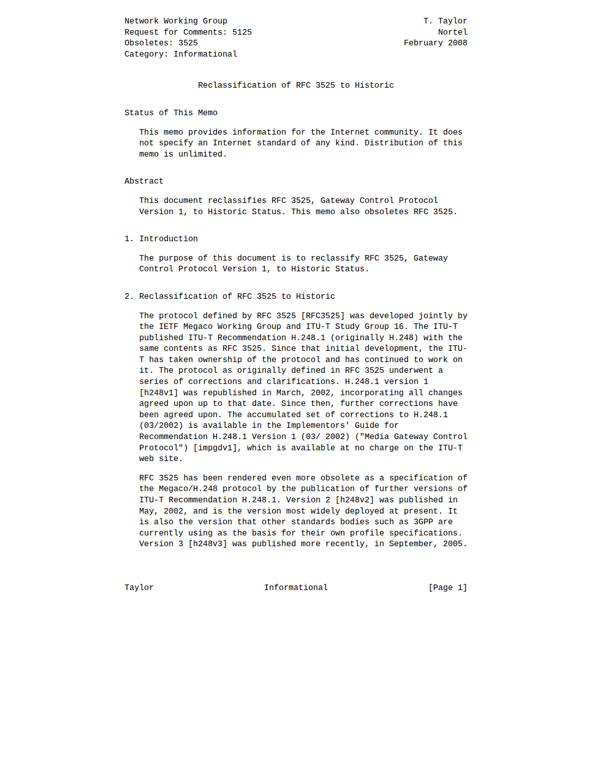Network Working Group T. Taylor
Request for Comments: 5125 Nortel
Obsoletes: 3525 February 2008
Category: Informational
Reclassification of RFC 3525 to Historic
Status of This Memo
This memo provides information for the Internet community. It does not specify an Internet standard of any kind. Distribution of this memo is unlimited.
Abstract
This document reclassifies RFC 3525, Gateway Control Protocol Version 1, to Historic Status. This memo also obsoletes RFC 3525.
1. Introduction
The purpose of this document is to reclassify RFC 3525, Gateway Control Protocol Version 1, to Historic Status.
2. Reclassification of RFC 3525 to Historic
The protocol defined by RFC 3525 [RFC3525] was developed jointly by the IETF Megaco Working Group and ITU-T Study Group 16. The ITU-T published ITU-T Recommendation H.248.1 (originally H.248) with the same contents as RFC 3525. Since that initial development, the ITU-T has taken ownership of the protocol and has continued to work on it. The protocol as originally defined in RFC 3525 underwent a series of corrections and clarifications. H.248.1 version 1 [h248v1] was republished in March, 2002, incorporating all changes agreed upon up to that date. Since then, further corrections have been agreed upon. The accumulated set of corrections to H.248.1 (03/2002) is available in the Implementors' Guide for Recommendation H.248.1 Version 1 (03/ 2002) ("Media Gateway Control Protocol") [impgdv1], which is available at no charge on the ITU-T web site.
RFC 3525 has been rendered even more obsolete as a specification of the Megaco/H.248 protocol by the publication of further versions of ITU-T Recommendation H.248.1. Version 2 [h248v2] was published in May, 2002, and is the version most widely deployed at present. It is also the version that other standards bodies such as 3GPP are currently using as the basis for their own profile specifications. Version 3 [h248v3] was published more recently, in September, 2005.
Taylor Informational[Page 1]